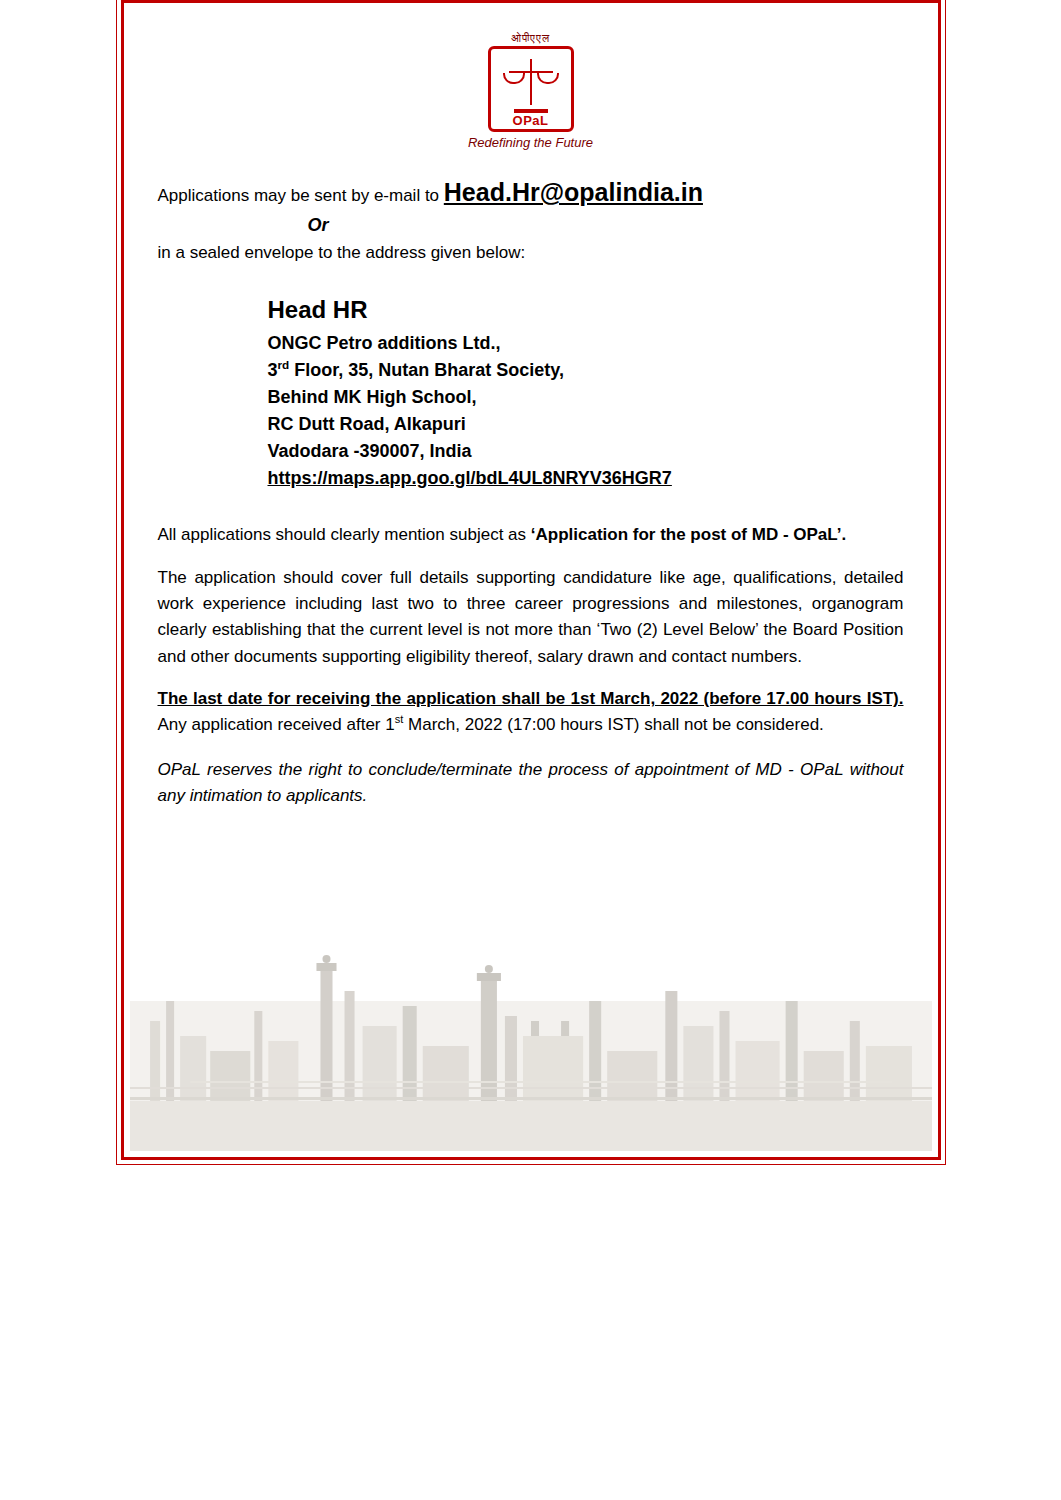ओपीएएल
OPaL
Redefining the Future
Applications may be sent by e-mail to Head.Hr@opalindia.in
Or
in a sealed envelope to the address given below:
Head HR ONGC Petro additions Ltd., 3rd Floor, 35, Nutan Bharat Society, Behind MK High School, RC Dutt Road, Alkapuri Vadodara -390007, India https://maps.app.goo.gl/bdL4UL8NRYV36HGR7
All applications should clearly mention subject as ‘Application for the post of MD - OPaL’.
The application should cover full details supporting candidature like age, qualifications, detailed work experience including last two to three career progressions and milestones, organogram clearly establishing that the current level is not more than ‘Two (2) Level Below’ the Board Position and other documents supporting eligibility thereof, salary drawn and contact numbers.
The last date for receiving the application shall be 1st March, 2022 (before 17.00 hours IST). Any application received after 1st March, 2022 (17:00 hours IST) shall not be considered.
OPaL reserves the right to conclude/terminate the process of appointment of MD - OPaL without any intimation to applicants.